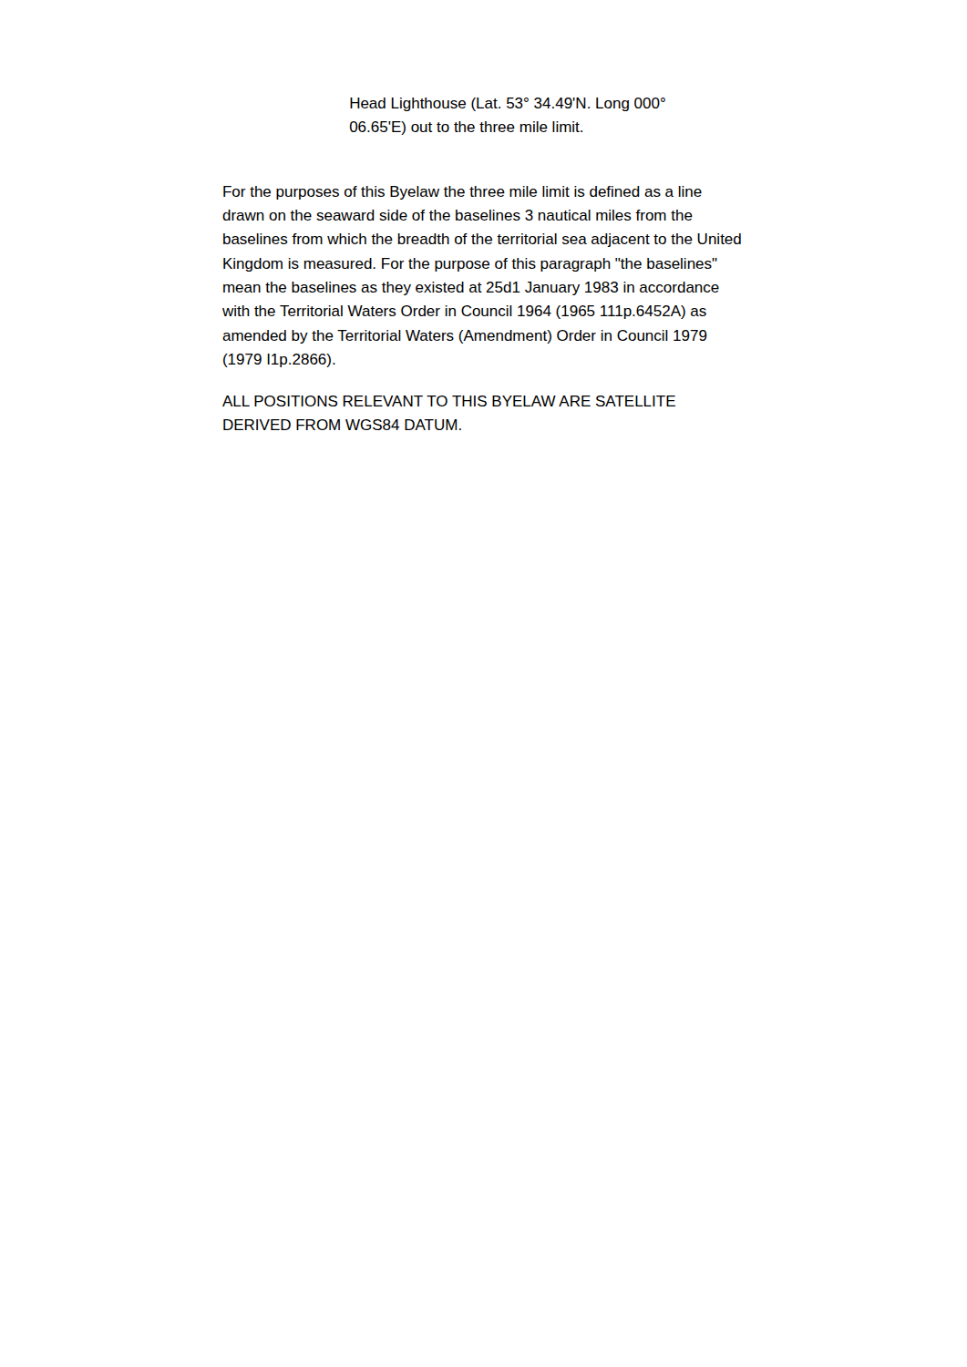Head Lighthouse (Lat. 53° 34.49'N. Long 000° 06.65'E) out to the three mile limit.
For the purposes of this Byelaw the three mile limit is defined as a line drawn on the seaward side of the baselines 3 nautical miles from the baselines from which the breadth of the territorial sea adjacent to the United Kingdom is measured. For the purpose of this paragraph "the baselines" mean the baselines as they existed at 25d1 January 1983 in accordance with the Territorial Waters Order in Council 1964 (1965 111p.6452A) as amended by the Territorial Waters (Amendment) Order in Council 1979 (1979 I1p.2866).
ALL POSITIONS RELEVANT TO THIS BYELAW ARE SATELLITE DERIVED FROM WGS84 DATUM.